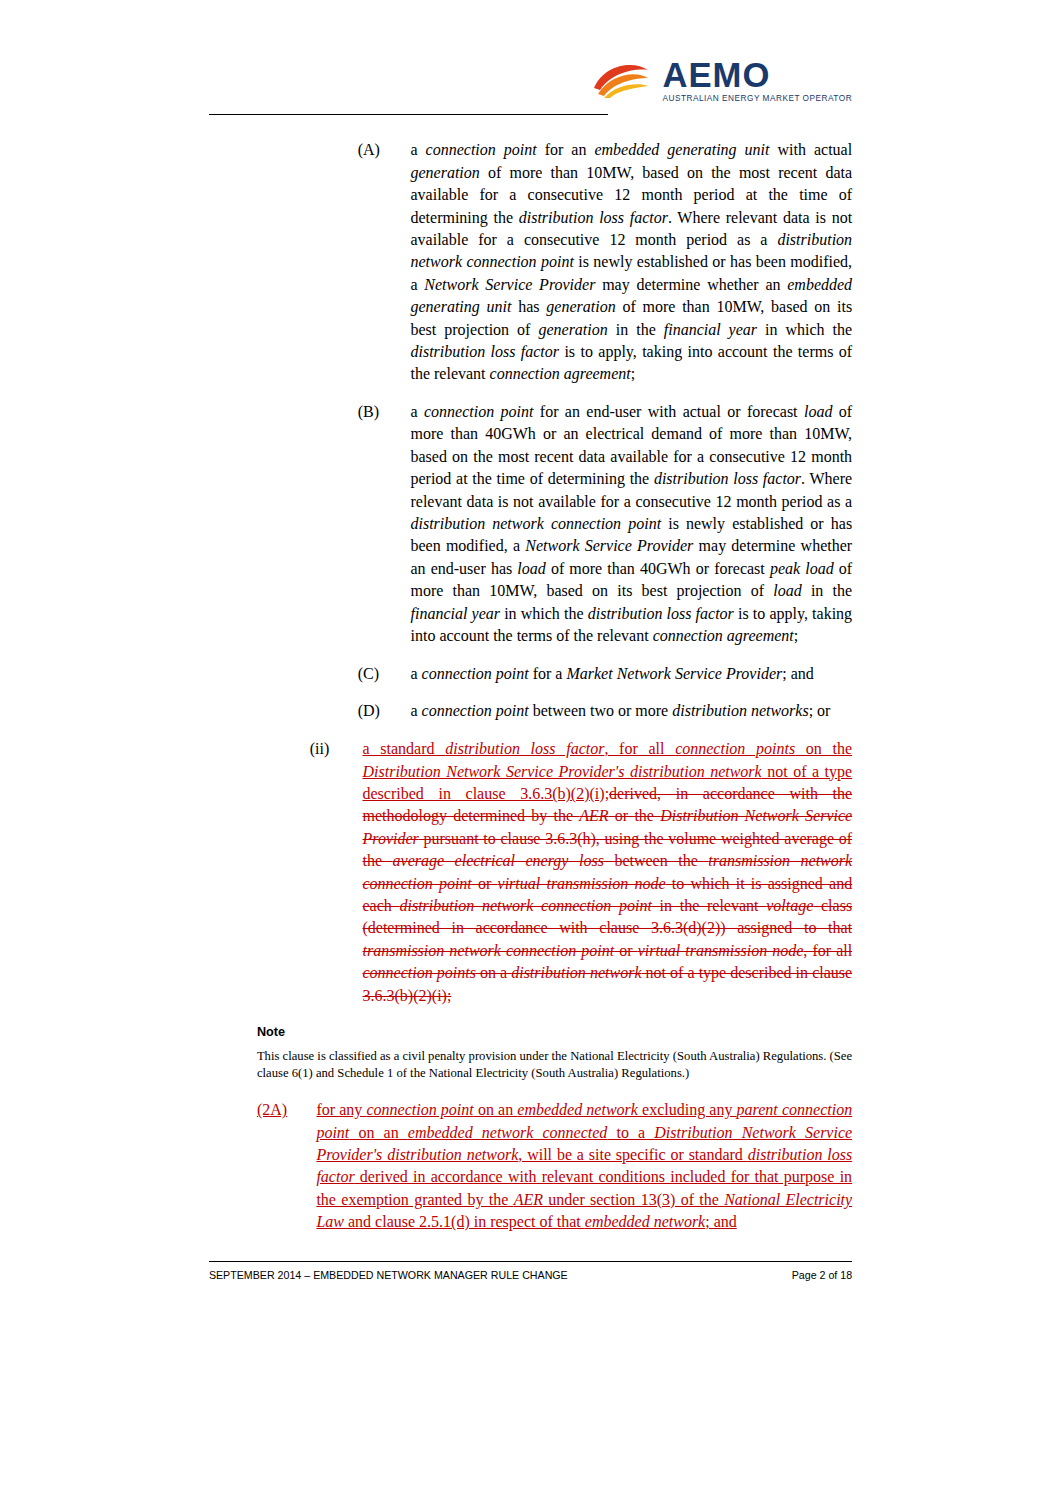AEMO
AUSTRALIAN ENERGY MARKET OPERATOR
(A)
a connection point for an embedded generating unit with actual generation of more than 10MW, based on the most recent data available for a consecutive 12 month period at the time of determining the distribution loss factor. Where relevant data is not available for a consecutive 12 month period as a distribution network connection point is newly established or has been modified, a Network Service Provider may determine whether an embedded generating unit has generation of more than 10MW, based on its best projection of generation in the financial year in which the distribution loss factor is to apply, taking into account the terms of the relevant connection agreement;
(B)
a connection point for an end-user with actual or forecast load of more than 40GWh or an electrical demand of more than 10MW, based on the most recent data available for a consecutive 12 month period at the time of determining the distribution loss factor. Where relevant data is not available for a consecutive 12 month period as a distribution network connection point is newly established or has been modified, a Network Service Provider may determine whether an end-user has load of more than 40GWh or forecast peak load of more than 10MW, based on its best projection of load in the financial year in which the distribution loss factor is to apply, taking into account the terms of the relevant connection agreement;
(C)
a connection point for a Market Network Service Provider; and
(D)
a connection point between two or more distribution networks; or
(ii)
a standard distribution loss factor, for all connection points on the Distribution Network Service Provider's distribution network not of a type described in clause 3.6.3(b)(2)(i); derived, in accordance with the methodology determined by the AER or the Distribution Network Service Provider pursuant to clause 3.6.3(h), using the volume weighted average of the average electrical energy loss between the transmission network connection point or virtual transmission node to which it is assigned and each distribution network connection point in the relevant voltage class (determined in accordance with clause 3.6.3(d)(2)) assigned to that transmission network connection point or virtual transmission node, for all connection points on a distribution network not of a type described in clause 3.6.3(b)(2)(i);
Note
This clause is classified as a civil penalty provision under the National Electricity (South Australia) Regulations. (See clause 6(1) and Schedule 1 of the National Electricity (South Australia) Regulations.)
(2A)
for any connection point on an embedded network excluding any parent connection point on an embedded network connected to a Distribution Network Service Provider's distribution network, will be a site specific or standard distribution loss factor derived in accordance with relevant conditions included for that purpose in the exemption granted by the AER under section 13(3) of the National Electricity Law and clause 2.5.1(d) in respect of that embedded network; and
September 2014 – Embedded Network Manager Rule Change Page 2 of 18